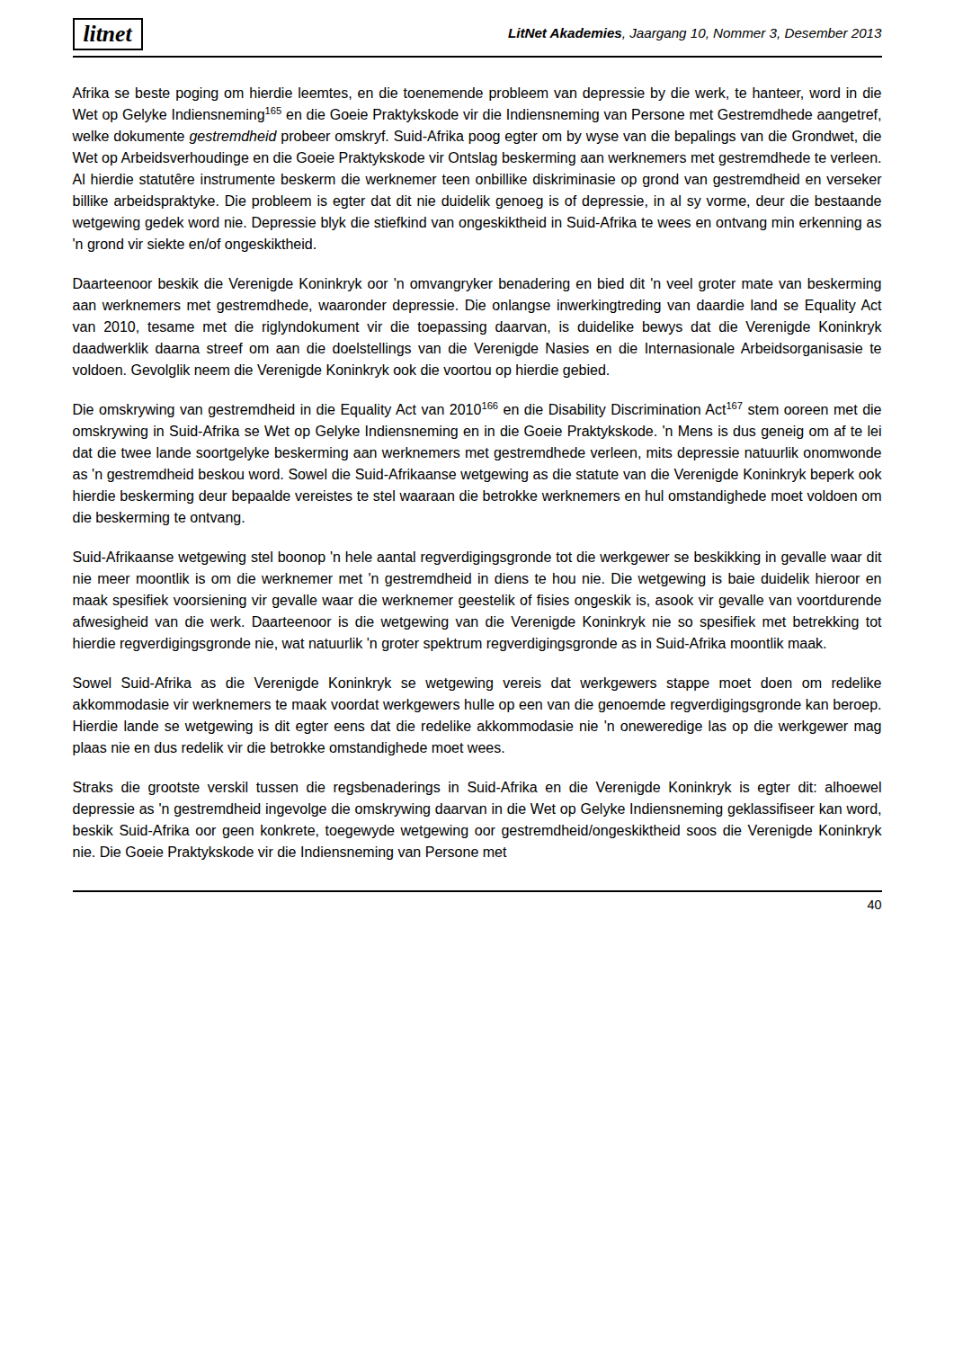litnet
LitNet Akademies, Jaargang 10, Nommer 3, Desember 2013
Afrika se beste poging om hierdie leemtes, en die toenemende probleem van depressie by die werk, te hanteer, word in die Wet op Gelyke Indiensneming165 en die Goeie Praktykskode vir die Indiensneming van Persone met Gestremdhede aangetref, welke dokumente gestremdheid probeer omskryf. Suid-Afrika poog egter om by wyse van die bepalings van die Grondwet, die Wet op Arbeidsverhoudinge en die Goeie Praktykskode vir Ontslag beskerming aan werknemers met gestremdhede te verleen. Al hierdie statutêre instrumente beskerm die werknemer teen onbillike diskriminasie op grond van gestremdheid en verseker billike arbeidspraktyke. Die probleem is egter dat dit nie duidelik genoeg is of depressie, in al sy vorme, deur die bestaande wetgewing gedek word nie. Depressie blyk die stiefkind van ongeskiktheid in Suid-Afrika te wees en ontvang min erkenning as 'n grond vir siekte en/of ongeskiktheid.
Daarteenoor beskik die Verenigde Koninkryk oor 'n omvangryker benadering en bied dit 'n veel groter mate van beskerming aan werknemers met gestremdhede, waaronder depressie. Die onlangse inwerkingtreding van daardie land se Equality Act van 2010, tesame met die riglyndokument vir die toepassing daarvan, is duidelike bewys dat die Verenigde Koninkryk daadwerklik daarna streef om aan die doelstellings van die Verenigde Nasies en die Internasionale Arbeidsorganisasie te voldoen. Gevolglik neem die Verenigde Koninkryk ook die voortou op hierdie gebied.
Die omskrywing van gestremdheid in die Equality Act van 2010166 en die Disability Discrimination Act167 stem ooreen met die omskrywing in Suid-Afrika se Wet op Gelyke Indiensneming en in die Goeie Praktykskode. 'n Mens is dus geneig om af te lei dat die twee lande soortgelyke beskerming aan werknemers met gestremdhede verleen, mits depressie natuurlik onomwonde as 'n gestremdheid beskou word. Sowel die Suid-Afrikaanse wetgewing as die statute van die Verenigde Koninkryk beperk ook hierdie beskerming deur bepaalde vereistes te stel waaraan die betrokke werknemers en hul omstandighede moet voldoen om die beskerming te ontvang.
Suid-Afrikaanse wetgewing stel boonop 'n hele aantal regverdigingsgronde tot die werkgewer se beskikking in gevalle waar dit nie meer moontlik is om die werknemer met 'n gestremdheid in diens te hou nie. Die wetgewing is baie duidelik hieroor en maak spesifiek voorsiening vir gevalle waar die werknemer geestelik of fisies ongeskik is, asook vir gevalle van voortdurende afwesigheid van die werk. Daarteenoor is die wetgewing van die Verenigde Koninkryk nie so spesifiek met betrekking tot hierdie regverdigingsgronde nie, wat natuurlik 'n groter spektrum regverdigingsgronde as in Suid-Afrika moontlik maak.
Sowel Suid-Afrika as die Verenigde Koninkryk se wetgewing vereis dat werkgewers stappe moet doen om redelike akkommodasie vir werknemers te maak voordat werkgewers hulle op een van die genoemde regverdigingsgronde kan beroep. Hierdie lande se wetgewing is dit egter eens dat die redelike akkommodasie nie 'n oneweredige las op die werkgewer mag plaas nie en dus redelik vir die betrokke omstandighede moet wees.
Straks die grootste verskil tussen die regsbenaderings in Suid-Afrika en die Verenigde Koninkryk is egter dit: alhoewel depressie as 'n gestremdheid ingevolge die omskrywing daarvan in die Wet op Gelyke Indiensneming geklassifiseer kan word, beskik Suid-Afrika oor geen konkrete, toegewyde wetgewing oor gestremdheid/ongeskiktheid soos die Verenigde Koninkryk nie. Die Goeie Praktykskode vir die Indiensneming van Persone met
40